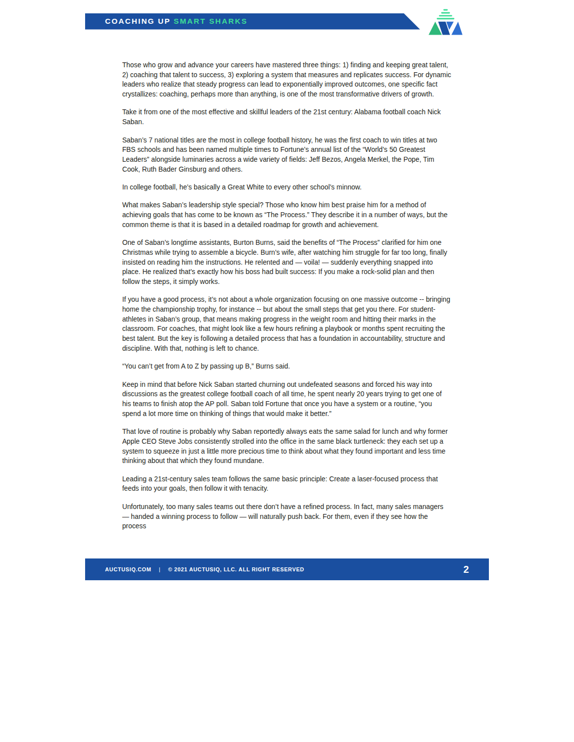Coaching Up Smart Sharks
Those who grow and advance your careers have mastered three things: 1) finding and keeping great talent, 2) coaching that talent to success, 3) exploring a system that measures and replicates success. For dynamic leaders who realize that steady progress can lead to exponentially improved outcomes, one specific fact crystallizes: coaching, perhaps more than anything, is one of the most transformative drivers of growth.
Take it from one of the most effective and skillful leaders of the 21st century: Alabama football coach Nick Saban.
Saban’s 7 national titles are the most in college football history, he was the first coach to win titles at two FBS schools and has been named multiple times to Fortune’s annual list of the “World’s 50 Greatest Leaders” alongside luminaries across a wide variety of fields: Jeff Bezos, Angela Merkel, the Pope, Tim Cook, Ruth Bader Ginsburg and others.
In college football, he’s basically a Great White to every other school’s minnow.
What makes Saban’s leadership style special? Those who know him best praise him for a method of achieving goals that has come to be known as “The Process.” They describe it in a number of ways, but the common theme is that it is based in a detailed roadmap for growth and achievement.
One of Saban’s longtime assistants, Burton Burns, said the benefits of “The Process” clarified for him one Christmas while trying to assemble a bicycle. Burn’s wife, after watching him struggle for far too long, finally insisted on reading him the instructions. He relented and — voila! — suddenly everything snapped into place. He realized that’s exactly how his boss had built success: If you make a rock-solid plan and then follow the steps, it simply works.
If you have a good process, it’s not about a whole organization focusing on one massive outcome -- bringing home the championship trophy, for instance -- but about the small steps that get you there. For student-athletes in Saban’s group, that means making progress in the weight room and hitting their marks in the classroom. For coaches, that might look like a few hours refining a playbook or months spent recruiting the best talent. But the key is following a detailed process that has a foundation in accountability, structure and discipline. With that, nothing is left to chance.
“You can’t get from A to Z by passing up B,” Burns said.
Keep in mind that before Nick Saban started churning out undefeated seasons and forced his way into discussions as the greatest college football coach of all time, he spent nearly 20 years trying to get one of his teams to finish atop the AP poll. Saban told Fortune that once you have a system or a routine, “you spend a lot more time on thinking of things that would make it better.”
That love of routine is probably why Saban reportedly always eats the same salad for lunch and why former Apple CEO Steve Jobs consistently strolled into the office in the same black turtleneck: they each set up a system to squeeze in just a little more precious time to think about what they found important and less time thinking about that which they found mundane.
Leading a 21st-century sales team follows the same basic principle: Create a laser-focused process that feeds into your goals, then follow it with tenacity.
Unfortunately, too many sales teams out there don’t have a refined process. In fact, many sales managers — handed a winning process to follow — will naturally push back. For them, even if they see how the process
AuctusIQ.com | © 2021 AuctusIQ, LLC. All Right Reserved
2